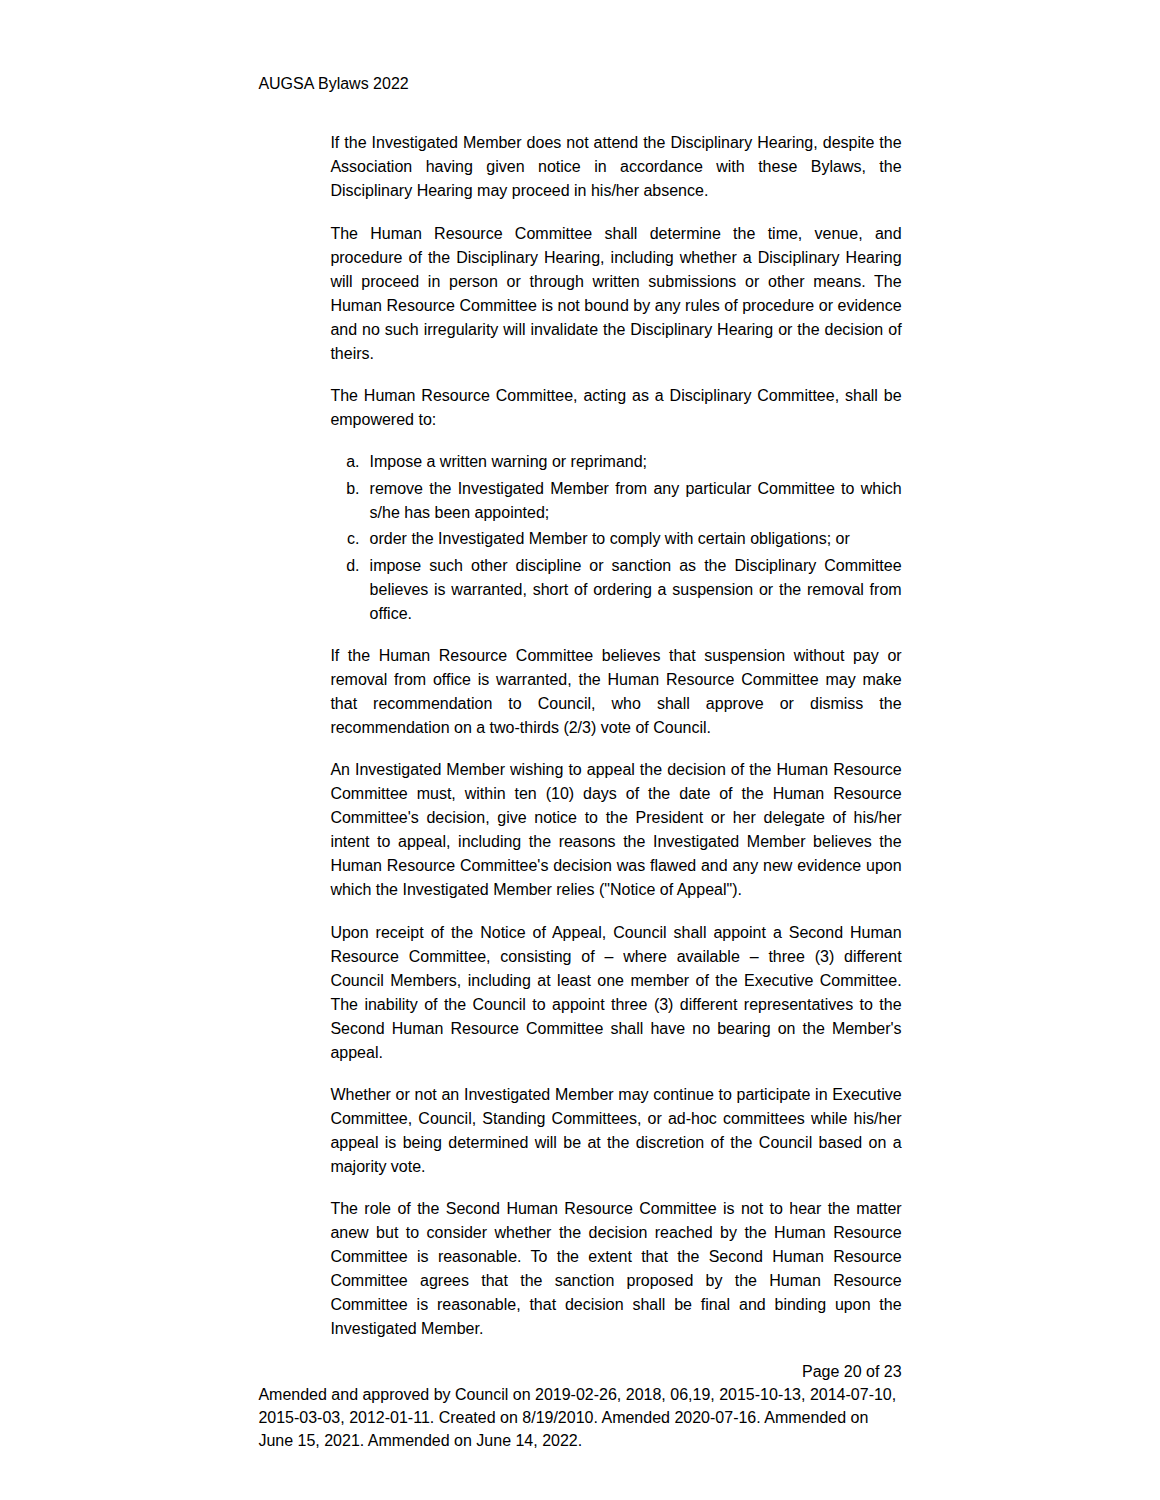AUGSA Bylaws 2022
If the Investigated Member does not attend the Disciplinary Hearing, despite the Association having given notice in accordance with these Bylaws, the Disciplinary Hearing may proceed in his/her absence.
The Human Resource Committee shall determine the time, venue, and procedure of the Disciplinary Hearing, including whether a Disciplinary Hearing will proceed in person or through written submissions or other means. The Human Resource Committee is not bound by any rules of procedure or evidence and no such irregularity will invalidate the Disciplinary Hearing or the decision of theirs.
The Human Resource Committee, acting as a Disciplinary Committee, shall be empowered to:
Impose a written warning or reprimand;
remove the Investigated Member from any particular Committee to which s/he has been appointed;
order the Investigated Member to comply with certain obligations; or
impose such other discipline or sanction as the Disciplinary Committee believes is warranted, short of ordering a suspension or the removal from office.
If the Human Resource Committee believes that suspension without pay or removal from office is warranted, the Human Resource Committee may make that recommendation to Council, who shall approve or dismiss the recommendation on a two-thirds (2/3) vote of Council.
An Investigated Member wishing to appeal the decision of the Human Resource Committee must, within ten (10) days of the date of the Human Resource Committee's decision, give notice to the President or her delegate of his/her intent to appeal, including the reasons the Investigated Member believes the Human Resource Committee's decision was flawed and any new evidence upon which the Investigated Member relies ("Notice of Appeal").
Upon receipt of the Notice of Appeal, Council shall appoint a Second Human Resource Committee, consisting of – where available – three (3) different Council Members, including at least one member of the Executive Committee. The inability of the Council to appoint three (3) different representatives to the Second Human Resource Committee shall have no bearing on the Member's appeal.
Whether or not an Investigated Member may continue to participate in Executive Committee, Council, Standing Committees, or ad-hoc committees while his/her appeal is being determined will be at the discretion of the Council based on a majority vote.
The role of the Second Human Resource Committee is not to hear the matter anew but to consider whether the decision reached by the Human Resource Committee is reasonable. To the extent that the Second Human Resource Committee agrees that the sanction proposed by the Human Resource Committee is reasonable, that decision shall be final and binding upon the Investigated Member.
Page 20 of 23
Amended and approved by Council on 2019-02-26, 2018, 06,19, 2015-10-13, 2014-07-10, 2015-03-03, 2012-01-11. Created on 8/19/2010. Amended 2020-07-16. Ammended on June 15, 2021. Ammended on June 14, 2022.